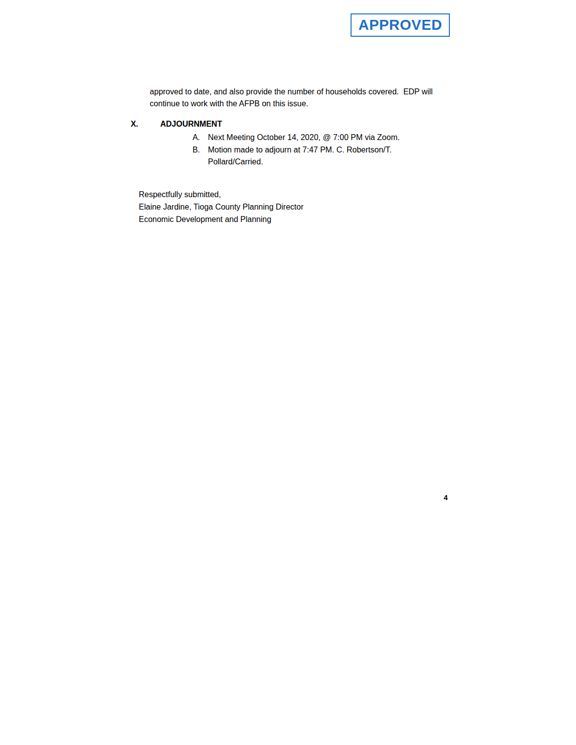APPROVED
approved to date, and also provide the number of households covered. EDP will continue to work with the AFPB on this issue.
X.
ADJOURNMENT
Next Meeting October 14, 2020, @ 7:00 PM via Zoom.
Motion made to adjourn at 7:47 PM. C. Robertson/T. Pollard/Carried.
Respectfully submitted,
Elaine Jardine, Tioga County Planning Director
Economic Development and Planning
4